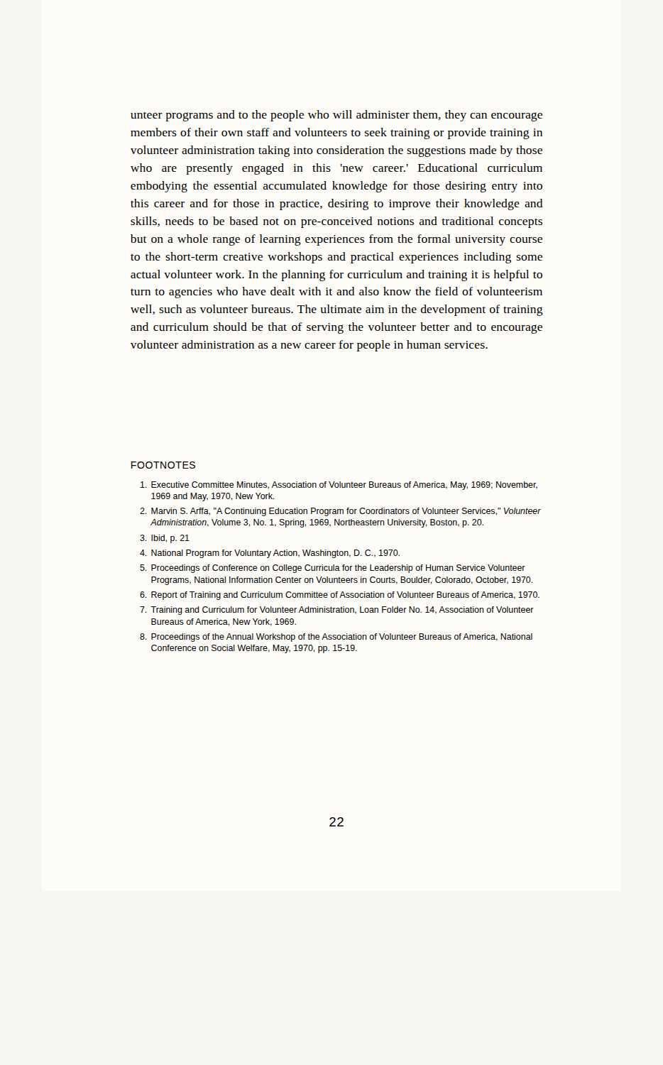unteer programs and to the people who will administer them, they can encourage members of their own staff and volunteers to seek training or provide training in volunteer administration taking into consideration the suggestions made by those who are presently engaged in this 'new career.' Educational curriculum embodying the essential accumulated knowledge for those desiring entry into this career and for those in practice, desiring to improve their knowledge and skills, needs to be based not on pre-conceived notions and traditional concepts but on a whole range of learning experiences from the formal university course to the short-term creative workshops and practical experiences including some actual volunteer work. In the planning for curriculum and training it is helpful to turn to agencies who have dealt with it and also know the field of volunteerism well, such as volunteer bureaus. The ultimate aim in the development of training and curriculum should be that of serving the volunteer better and to encourage volunteer administration as a new career for people in human services.
FOOTNOTES
Executive Committee Minutes, Association of Volunteer Bureaus of America, May, 1969; November, 1969 and May, 1970, New York.
Marvin S. Arffa, "A Continuing Education Program for Coordinators of Volunteer Services," Volunteer Administration, Volume 3, No. 1, Spring, 1969, Northeastern University, Boston, p. 20.
Ibid, p. 21
National Program for Voluntary Action, Washington, D. C., 1970.
Proceedings of Conference on College Curricula for the Leadership of Human Service Volunteer Programs, National Information Center on Volunteers in Courts, Boulder, Colorado, October, 1970.
Report of Training and Curriculum Committee of Association of Volunteer Bureaus of America, 1970.
Training and Curriculum for Volunteer Administration, Loan Folder No. 14, Association of Volunteer Bureaus of America, New York, 1969.
Proceedings of the Annual Workshop of the Association of Volunteer Bureaus of America, National Conference on Social Welfare, May, 1970, pp. 15-19.
22